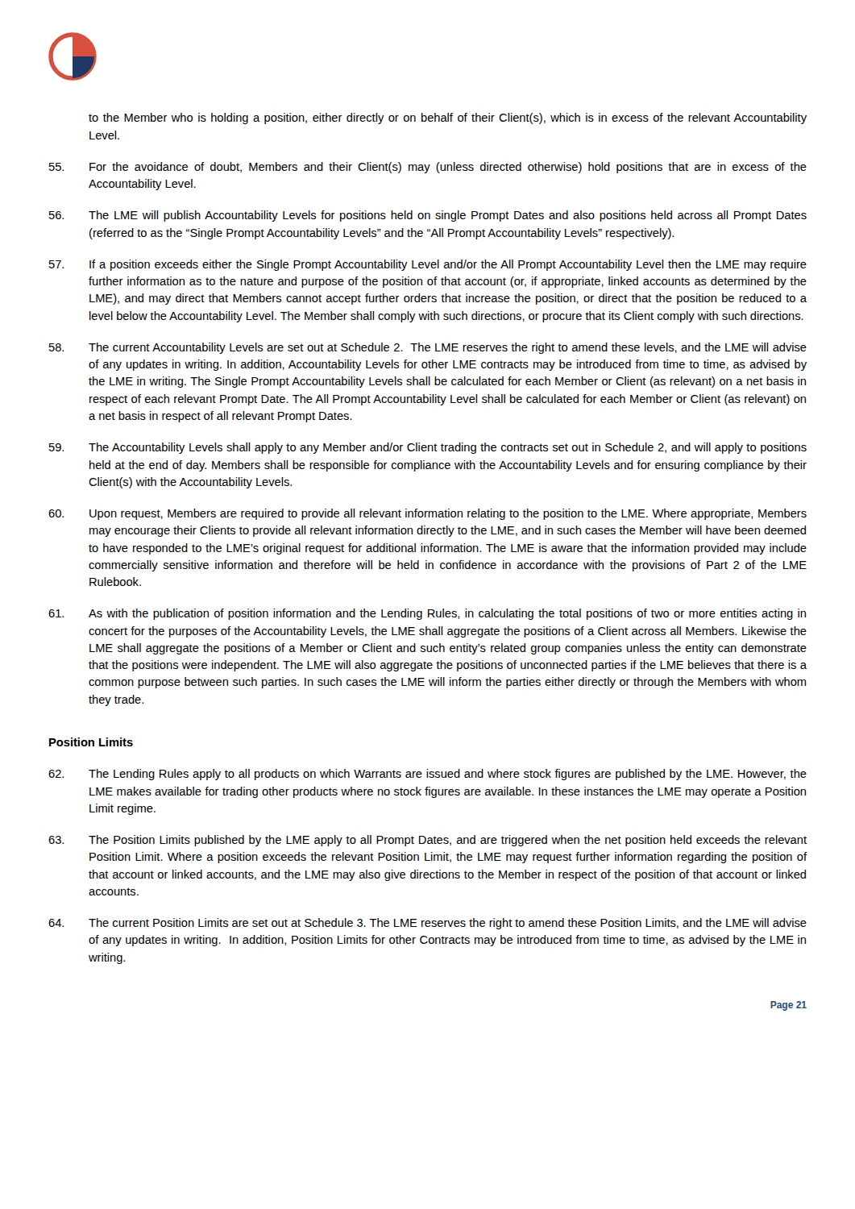to the Member who is holding a position, either directly or on behalf of their Client(s), which is in excess of the relevant Accountability Level.
55. For the avoidance of doubt, Members and their Client(s) may (unless directed otherwise) hold positions that are in excess of the Accountability Level.
56. The LME will publish Accountability Levels for positions held on single Prompt Dates and also positions held across all Prompt Dates (referred to as the “Single Prompt Accountability Levels” and the “All Prompt Accountability Levels” respectively).
57. If a position exceeds either the Single Prompt Accountability Level and/or the All Prompt Accountability Level then the LME may require further information as to the nature and purpose of the position of that account (or, if appropriate, linked accounts as determined by the LME), and may direct that Members cannot accept further orders that increase the position, or direct that the position be reduced to a level below the Accountability Level. The Member shall comply with such directions, or procure that its Client comply with such directions.
58. The current Accountability Levels are set out at Schedule 2. The LME reserves the right to amend these levels, and the LME will advise of any updates in writing. In addition, Accountability Levels for other LME contracts may be introduced from time to time, as advised by the LME in writing. The Single Prompt Accountability Levels shall be calculated for each Member or Client (as relevant) on a net basis in respect of each relevant Prompt Date. The All Prompt Accountability Level shall be calculated for each Member or Client (as relevant) on a net basis in respect of all relevant Prompt Dates.
59. The Accountability Levels shall apply to any Member and/or Client trading the contracts set out in Schedule 2, and will apply to positions held at the end of day. Members shall be responsible for compliance with the Accountability Levels and for ensuring compliance by their Client(s) with the Accountability Levels.
60. Upon request, Members are required to provide all relevant information relating to the position to the LME. Where appropriate, Members may encourage their Clients to provide all relevant information directly to the LME, and in such cases the Member will have been deemed to have responded to the LME’s original request for additional information. The LME is aware that the information provided may include commercially sensitive information and therefore will be held in confidence in accordance with the provisions of Part 2 of the LME Rulebook.
61. As with the publication of position information and the Lending Rules, in calculating the total positions of two or more entities acting in concert for the purposes of the Accountability Levels, the LME shall aggregate the positions of a Client across all Members. Likewise the LME shall aggregate the positions of a Member or Client and such entity’s related group companies unless the entity can demonstrate that the positions were independent. The LME will also aggregate the positions of unconnected parties if the LME believes that there is a common purpose between such parties. In such cases the LME will inform the parties either directly or through the Members with whom they trade.
Position Limits
62. The Lending Rules apply to all products on which Warrants are issued and where stock figures are published by the LME. However, the LME makes available for trading other products where no stock figures are available. In these instances the LME may operate a Position Limit regime.
63. The Position Limits published by the LME apply to all Prompt Dates, and are triggered when the net position held exceeds the relevant Position Limit. Where a position exceeds the relevant Position Limit, the LME may request further information regarding the position of that account or linked accounts, and the LME may also give directions to the Member in respect of the position of that account or linked accounts.
64. The current Position Limits are set out at Schedule 3. The LME reserves the right to amend these Position Limits, and the LME will advise of any updates in writing. In addition, Position Limits for other Contracts may be introduced from time to time, as advised by the LME in writing.
Page 21